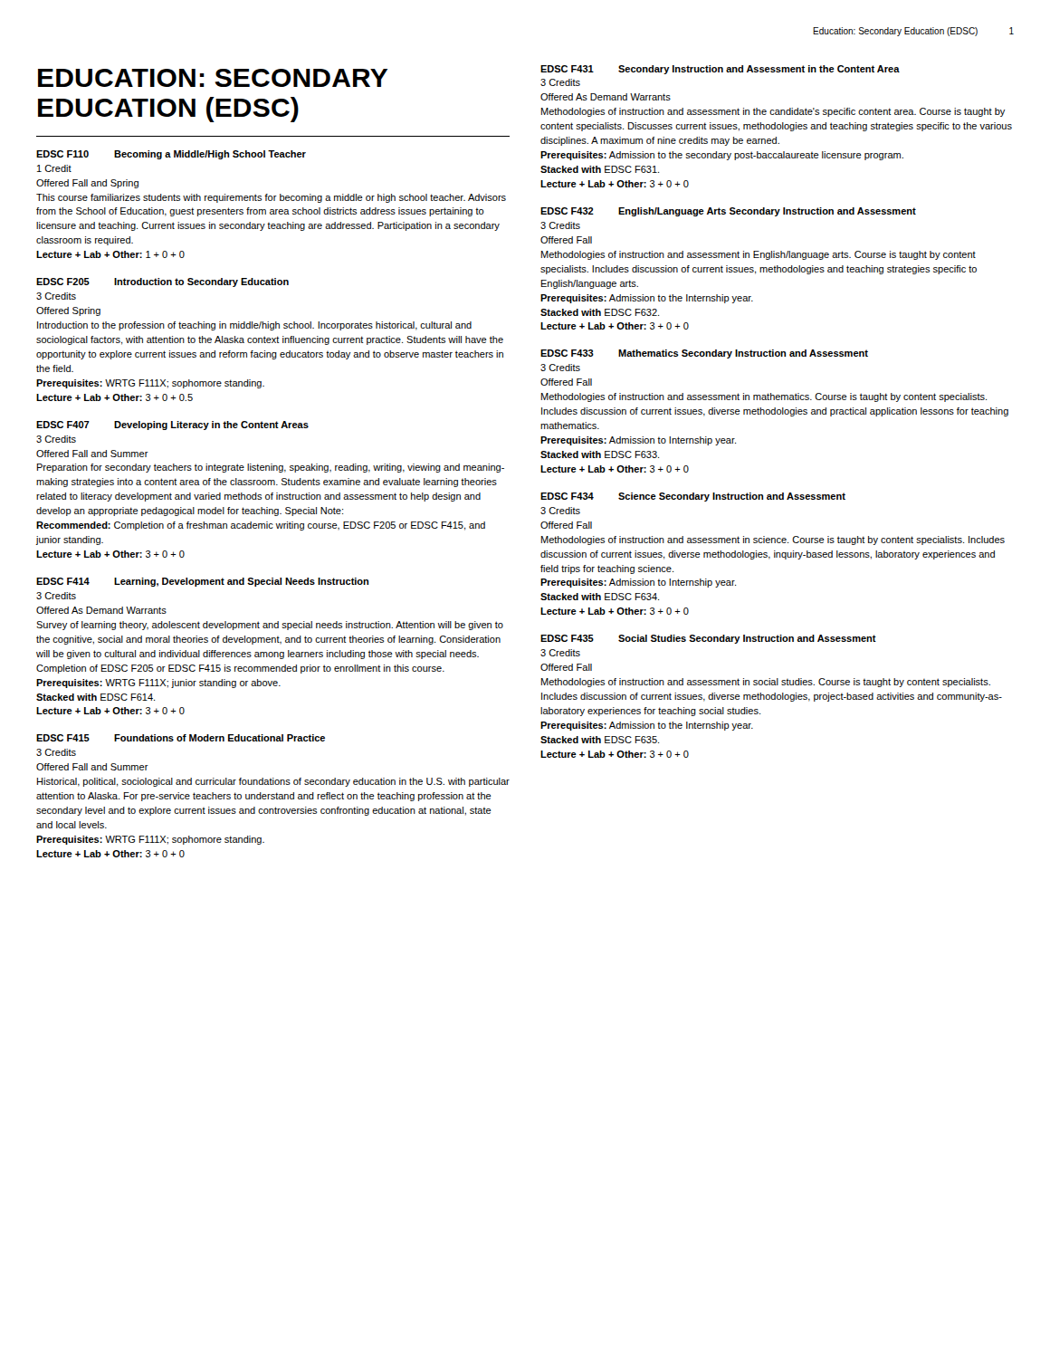Education: Secondary Education (EDSC)1
Education: Secondary Education (EDSC)
EDSC F110 Becoming a Middle/High School Teacher
1 Credit
Offered Fall and Spring
This course familiarizes students with requirements for becoming a middle or high school teacher. Advisors from the School of Education, guest presenters from area school districts address issues pertaining to licensure and teaching. Current issues in secondary teaching are addressed. Participation in a secondary classroom is required.
Lecture + Lab + Other: 1 + 0 + 0
EDSC F205 Introduction to Secondary Education
3 Credits
Offered Spring
Introduction to the profession of teaching in middle/high school. Incorporates historical, cultural and sociological factors, with attention to the Alaska context influencing current practice. Students will have the opportunity to explore current issues and reform facing educators today and to observe master teachers in the field.
Prerequisites: WRTG F111X; sophomore standing.
Lecture + Lab + Other: 3 + 0 + 0.5
EDSC F407 Developing Literacy in the Content Areas
3 Credits
Offered Fall and Summer
Preparation for secondary teachers to integrate listening, speaking, reading, writing, viewing and meaning-making strategies into a content area of the classroom. Students examine and evaluate learning theories related to literacy development and varied methods of instruction and assessment to help design and develop an appropriate pedagogical model for teaching. Special Note:
Recommended: Completion of a freshman academic writing course, EDSC F205 or EDSC F415, and junior standing.
Lecture + Lab + Other: 3 + 0 + 0
EDSC F414 Learning, Development and Special Needs Instruction
3 Credits
Offered As Demand Warrants
Survey of learning theory, adolescent development and special needs instruction. Attention will be given to the cognitive, social and moral theories of development, and to current theories of learning. Consideration will be given to cultural and individual differences among learners including those with special needs. Completion of EDSC F205 or EDSC F415 is recommended prior to enrollment in this course.
Prerequisites: WRTG F111X; junior standing or above.
Stacked with EDSC F614.
Lecture + Lab + Other: 3 + 0 + 0
EDSC F415 Foundations of Modern Educational Practice
3 Credits
Offered Fall and Summer
Historical, political, sociological and curricular foundations of secondary education in the U.S. with particular attention to Alaska. For pre-service teachers to understand and reflect on the teaching profession at the secondary level and to explore current issues and controversies confronting education at national, state and local levels.
Prerequisites: WRTG F111X; sophomore standing.
Lecture + Lab + Other: 3 + 0 + 0
EDSC F431 Secondary Instruction and Assessment in the Content Area
3 Credits
Offered As Demand Warrants
Methodologies of instruction and assessment in the candidate's specific content area. Course is taught by content specialists. Discusses current issues, methodologies and teaching strategies specific to the various disciplines. A maximum of nine credits may be earned.
Prerequisites: Admission to the secondary post-baccalaureate licensure program.
Stacked with EDSC F631.
Lecture + Lab + Other: 3 + 0 + 0
EDSC F432 English/Language Arts Secondary Instruction and Assessment
3 Credits
Offered Fall
Methodologies of instruction and assessment in English/language arts. Course is taught by content specialists. Includes discussion of current issues, methodologies and teaching strategies specific to English/language arts.
Prerequisites: Admission to the Internship year.
Stacked with EDSC F632.
Lecture + Lab + Other: 3 + 0 + 0
EDSC F433 Mathematics Secondary Instruction and Assessment
3 Credits
Offered Fall
Methodologies of instruction and assessment in mathematics. Course is taught by content specialists. Includes discussion of current issues, diverse methodologies and practical application lessons for teaching mathematics.
Prerequisites: Admission to Internship year.
Stacked with EDSC F633.
Lecture + Lab + Other: 3 + 0 + 0
EDSC F434 Science Secondary Instruction and Assessment
3 Credits
Offered Fall
Methodologies of instruction and assessment in science. Course is taught by content specialists. Includes discussion of current issues, diverse methodologies, inquiry-based lessons, laboratory experiences and field trips for teaching science.
Prerequisites: Admission to Internship year.
Stacked with EDSC F634.
Lecture + Lab + Other: 3 + 0 + 0
EDSC F435 Social Studies Secondary Instruction and Assessment
3 Credits
Offered Fall
Methodologies of instruction and assessment in social studies. Course is taught by content specialists. Includes discussion of current issues, diverse methodologies, project-based activities and community-as-laboratory experiences for teaching social studies.
Prerequisites: Admission to the Internship year.
Stacked with EDSC F635.
Lecture + Lab + Other: 3 + 0 + 0